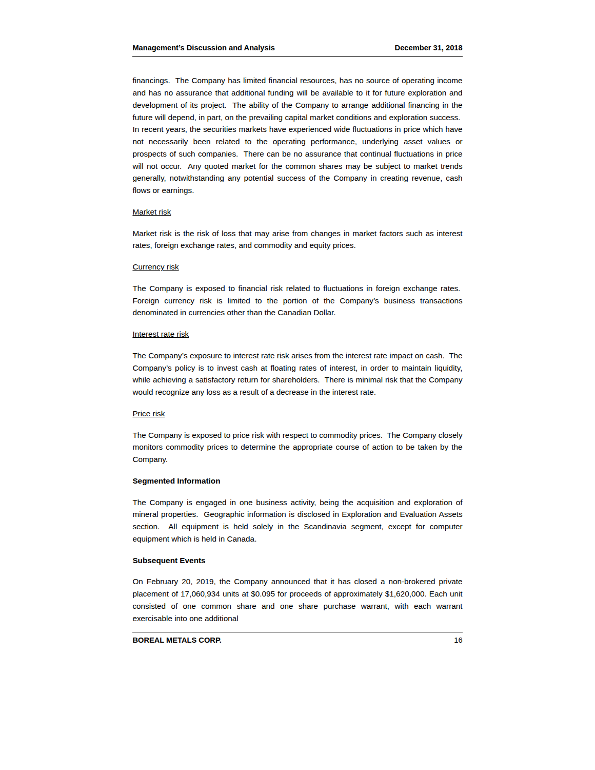Management’s Discussion and Analysis December 31, 2018
financings. The Company has limited financial resources, has no source of operating income and has no assurance that additional funding will be available to it for future exploration and development of its project. The ability of the Company to arrange additional financing in the future will depend, in part, on the prevailing capital market conditions and exploration success. In recent years, the securities markets have experienced wide fluctuations in price which have not necessarily been related to the operating performance, underlying asset values or prospects of such companies. There can be no assurance that continual fluctuations in price will not occur. Any quoted market for the common shares may be subject to market trends generally, notwithstanding any potential success of the Company in creating revenue, cash flows or earnings.
Market risk
Market risk is the risk of loss that may arise from changes in market factors such as interest rates, foreign exchange rates, and commodity and equity prices.
Currency risk
The Company is exposed to financial risk related to fluctuations in foreign exchange rates. Foreign currency risk is limited to the portion of the Company’s business transactions denominated in currencies other than the Canadian Dollar.
Interest rate risk
The Company’s exposure to interest rate risk arises from the interest rate impact on cash. The Company’s policy is to invest cash at floating rates of interest, in order to maintain liquidity, while achieving a satisfactory return for shareholders. There is minimal risk that the Company would recognize any loss as a result of a decrease in the interest rate.
Price risk
The Company is exposed to price risk with respect to commodity prices. The Company closely monitors commodity prices to determine the appropriate course of action to be taken by the Company.
Segmented Information
The Company is engaged in one business activity, being the acquisition and exploration of mineral properties. Geographic information is disclosed in Exploration and Evaluation Assets section. All equipment is held solely in the Scandinavia segment, except for computer equipment which is held in Canada.
Subsequent Events
On February 20, 2019, the Company announced that it has closed a non-brokered private placement of 17,060,934 units at $0.095 for proceeds of approximately $1,620,000. Each unit consisted of one common share and one share purchase warrant, with each warrant exercisable into one additional
BOREAL METALS CORP. 16